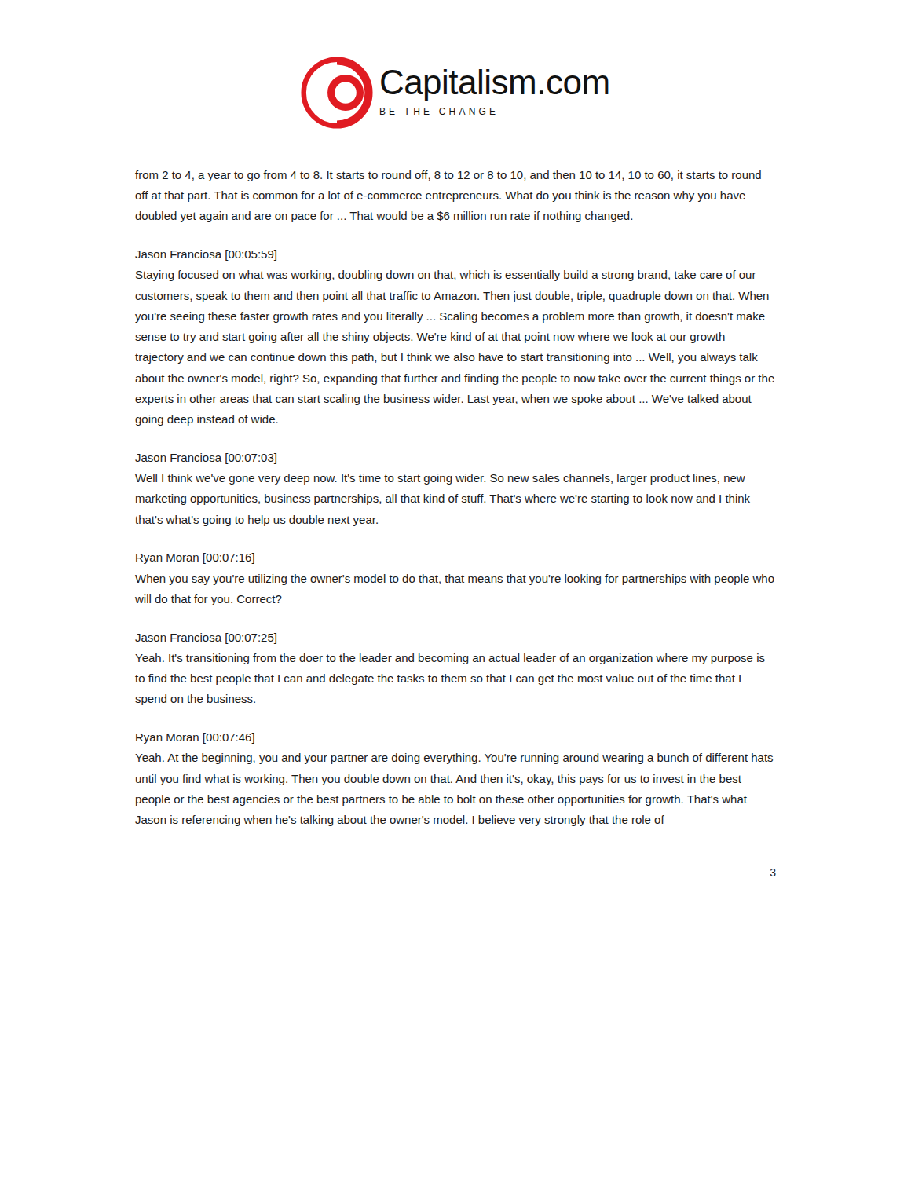Capitalism.com
BE THE CHANGE
from 2 to 4, a year to go from 4 to 8. It starts to round off, 8 to 12 or 8 to 10, and then 10 to 14, 10 to 60, it starts to round off at that part. That is common for a lot of e-commerce entrepreneurs. What do you think is the reason why you have doubled yet again and are on pace for ... That would be a $6 million run rate if nothing changed.
Jason Franciosa [00:05:59]
Staying focused on what was working, doubling down on that, which is essentially build a strong brand, take care of our customers, speak to them and then point all that traffic to Amazon. Then just double, triple, quadruple down on that. When you're seeing these faster growth rates and you literally ... Scaling becomes a problem more than growth, it doesn't make sense to try and start going after all the shiny objects. We're kind of at that point now where we look at our growth trajectory and we can continue down this path, but I think we also have to start transitioning into ... Well, you always talk about the owner's model, right? So, expanding that further and finding the people to now take over the current things or the experts in other areas that can start scaling the business wider. Last year, when we spoke about ... We've talked about going deep instead of wide.
Jason Franciosa [00:07:03]
Well I think we've gone very deep now. It's time to start going wider. So new sales channels, larger product lines, new marketing opportunities, business partnerships, all that kind of stuff. That's where we're starting to look now and I think that's what's going to help us double next year.
Ryan Moran [00:07:16]
When you say you're utilizing the owner's model to do that, that means that you're looking for partnerships with people who will do that for you. Correct?
Jason Franciosa [00:07:25]
Yeah. It's transitioning from the doer to the leader and becoming an actual leader of an organization where my purpose is to find the best people that I can and delegate the tasks to them so that I can get the most value out of the time that I spend on the business.
Ryan Moran [00:07:46]
Yeah. At the beginning, you and your partner are doing everything. You're running around wearing a bunch of different hats until you find what is working. Then you double down on that. And then it's, okay, this pays for us to invest in the best people or the best agencies or the best partners to be able to bolt on these other opportunities for growth. That's what Jason is referencing when he's talking about the owner's model. I believe very strongly that the role of
3